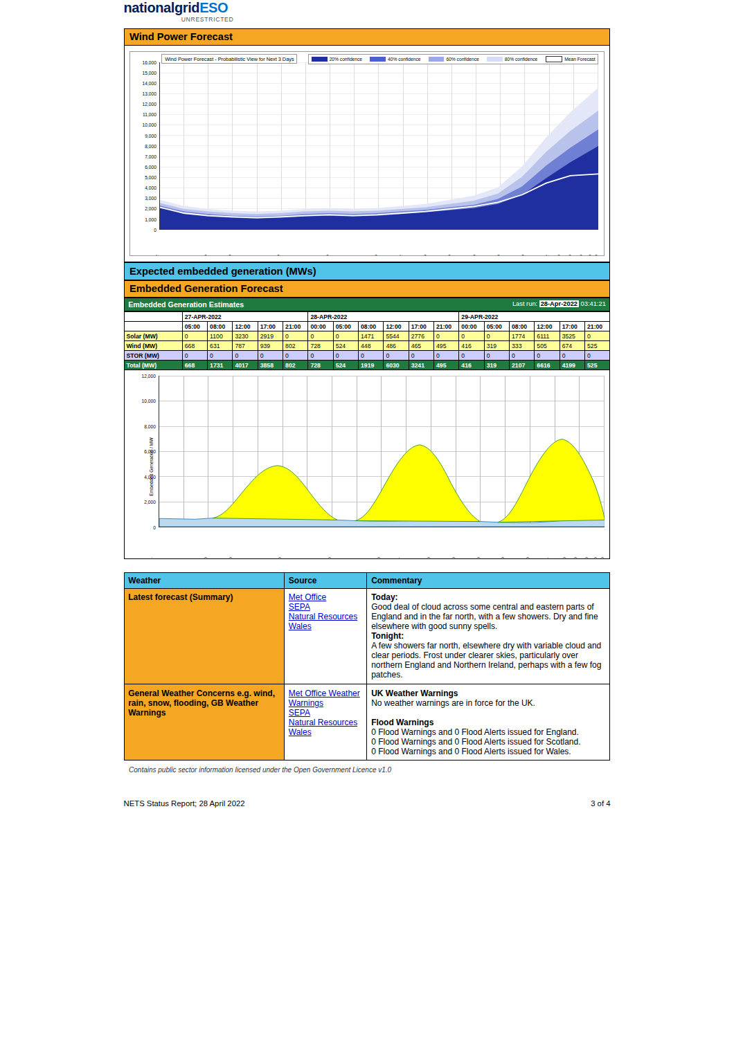national grid ESO
UNRESTRICTED
Wind Power Forecast
Wind Power Forecast - Probabilistic View for Next 3 Days
20% confidence 40% confidence 60% confidence 80% confidence Mean Forecast
16,000
15,000
14,000
13,000
12,000
11,000
10,000
9,000
8,000
7,000
6,000
5,000
4,000
3,000
2,000
1,000
0
27-APR-2022 6:00 8:00 12:00 17:00 21:00 28-APR-2022 6:00 8:00 12:00 17:00 21:00 29-APR-2022 5:00 6:00 12:00 17:00 21:00
Expected embedded generation (MWs)
Embedded Generation Forecast
Embedded Generation Estimates Last run: 28-Apr-2022 03:41:21
| | 27-APR-2022 | 28-APR-2022 | 29-APR-2022 |
| --- | --- | --- | --- |
| | 05:00 | 08:00 | 12:00 | 17:00 | 21:00 | 00:00 | 05:00 | 08:00 | 12:00 | 17:00 | 21:00 | 00:00 | 05:00 | 08:00 | 12:00 | 17:00 | 21:00 |
| Solar (MW) | 0 | 1100 | 3230 | 2919 | 0 | 0 | 0 | 1471 | 5544 | 2776 | 0 | 0 | 0 | 1774 | 6111 | 3525 | 0 |
| Wind (MW) | 668 | 631 | 787 | 939 | 802 | 728 | 524 | 448 | 486 | 465 | 495 | 416 | 319 | 333 | 505 | 674 | 525 |
| STOR (MW) | 0 | 0 | 0 | 0 | 0 | 0 | 0 | 0 | 0 | 0 | 0 | 0 | 0 | 0 | 0 | 0 | 0 |
| Total (MW) | 668 | 1731 | 4017 | 3858 | 802 | 728 | 524 | 1919 | 6030 | 3241 | 495 | 416 | 319 | 2107 | 6616 | 4199 | 525 |
Embedded Generation / MW
12,000
10,000
8,000
6,000
4,000
2,000
0
27-APR-
2022 05:00 08:00 12:00 17:00 21:00 28-APR-
2022 05:00 08:00 12:00 17:00 21:00 29-APR-
2022 05:00 08:00 12:00 17:00 21:00
| Weather | Source | Commentary |
| --- | --- | --- |
| Latest forecast (Summary) | Met Office SEPA Natural Resources Wales | Today: Good deal of cloud across some central and eastern parts of England and in the far north, with a few showers. Dry and fine elsewhere with good sunny spells. Tonight: A few showers far north, elsewhere dry with variable cloud and clear periods. Frost under clearer skies, particularly over northern England and Northern Ireland, perhaps with a few fog patches. |
| General Weather Concerns e.g. wind, rain, snow, flooding, GB Weather Warnings | Met Office Weather Warnings SEPA Natural Resources Wales | UK Weather Warnings No weather warnings are in force for the UK. Flood Warnings 0 Flood Warnings and 0 Flood Alerts issued for England. 0 Flood Warnings and 0 Flood Alerts issued for Scotland. 0 Flood Warnings and 0 Flood Alerts issued for Wales. |
Contains public sector information licensed under the Open Government Licence v1.0
NETS Status Report; 28 April 2022 3 of 4